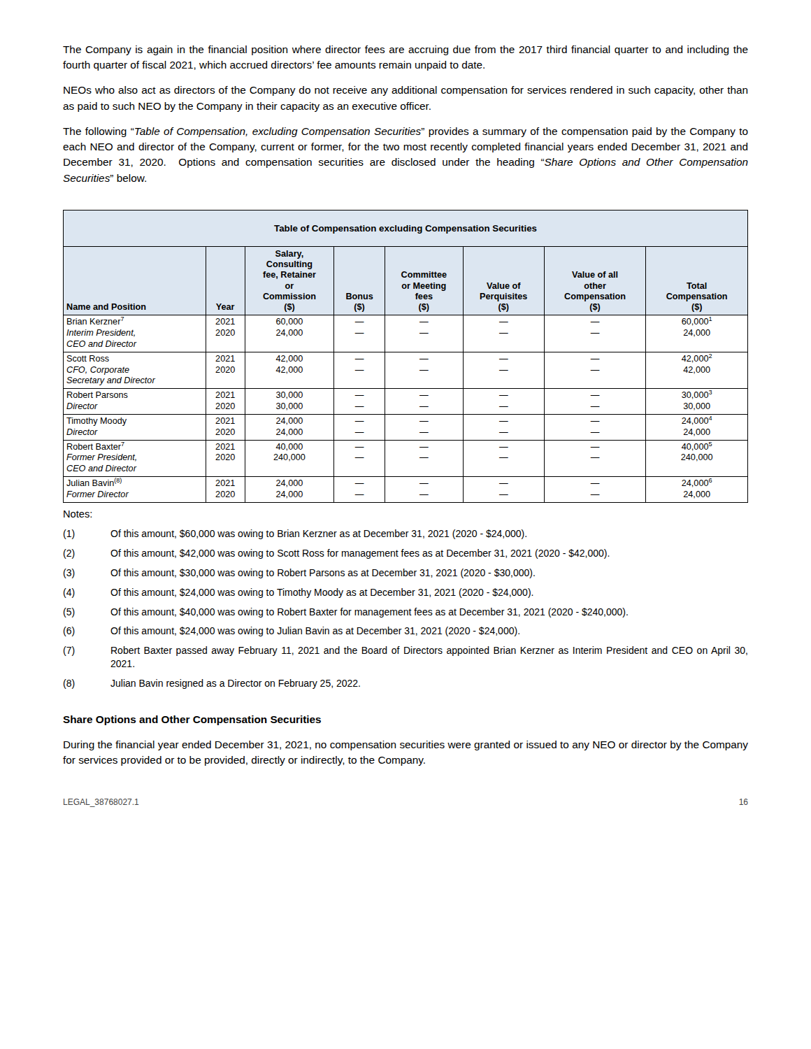The Company is again in the financial position where director fees are accruing due from the 2017 third financial quarter to and including the fourth quarter of fiscal 2021, which accrued directors’ fee amounts remain unpaid to date.
NEOs who also act as directors of the Company do not receive any additional compensation for services rendered in such capacity, other than as paid to such NEO by the Company in their capacity as an executive officer.
The following “Table of Compensation, excluding Compensation Securities” provides a summary of the compensation paid by the Company to each NEO and director of the Company, current or former, for the two most recently completed financial years ended December 31, 2021 and December 31, 2020. Options and compensation securities are disclosed under the heading “Share Options and Other Compensation Securities” below.
Table of Compensation excluding Compensation Securities
| Name and Position | Year | Salary, Consulting fee, Retainer or Commission ($) | Bonus ($) | Committee or Meeting fees ($) | Value of Perquisites ($) | Value of all other Compensation ($) | Total Compensation ($) |
| --- | --- | --- | --- | --- | --- | --- | --- |
| Brian Kerzner 7 Interim President, CEO and Director | 2021 2020 | 60,000 24,000 | — — | — — | — — | — — | 60,000 1 24,000 |
| Scott Ross CFO, Corporate Secretary and Director | 2021 2020 | 42,000 42,000 | — — | — — | — — | — — | 42,000 2 42,000 |
| Robert Parsons Director | 2021 2020 | 30,000 30,000 | — — | — — | — — | — — | 30,000 3 30,000 |
| Timothy Moody Director | 2021 2020 | 24,000 24,000 | — — | — — | — — | — — | 24,000 4 24,000 |
| Robert Baxter 7 Former President, CEO and Director | 2021 2020 | 40,000 240,000 | — — | — — | — — | — — | 40,000 5 240,000 |
| Julian Bavin (8) Former Director | 2021 2020 | 24,000 24,000 | — — | — — | — — | — — | 24,000 6 24,000 |
Notes:
| (1) | Of this amount, $60,000 was owing to Brian Kerzner as at December 31, 2021 (2020 - $24,000). |
| (2) | Of this amount, $42,000 was owing to Scott Ross for management fees as at December 31, 2021 (2020 - $42,000). |
| (3) | Of this amount, $30,000 was owing to Robert Parsons as at December 31, 2021 (2020 - $30,000). |
| (4) | Of this amount, $24,000 was owing to Timothy Moody as at December 31, 2021 (2020 - $24,000). |
| (5) | Of this amount, $40,000 was owing to Robert Baxter for management fees as at December 31, 2021 (2020 - $240,000). |
| (6) | Of this amount, $24,000 was owing to Julian Bavin as at December 31, 2021 (2020 - $24,000). |
| (7) | Robert Baxter passed away February 11, 2021 and the Board of Directors appointed Brian Kerzner as Interim President and CEO on April 30, 2021. |
| (8) | Julian Bavin resigned as a Director on February 25, 2022. |
Share Options and Other Compensation Securities
During the financial year ended December 31, 2021, no compensation securities were granted or issued to any NEO or director by the Company for services provided or to be provided, directly or indirectly, to the Company.
LEGAL_38768027.1 16